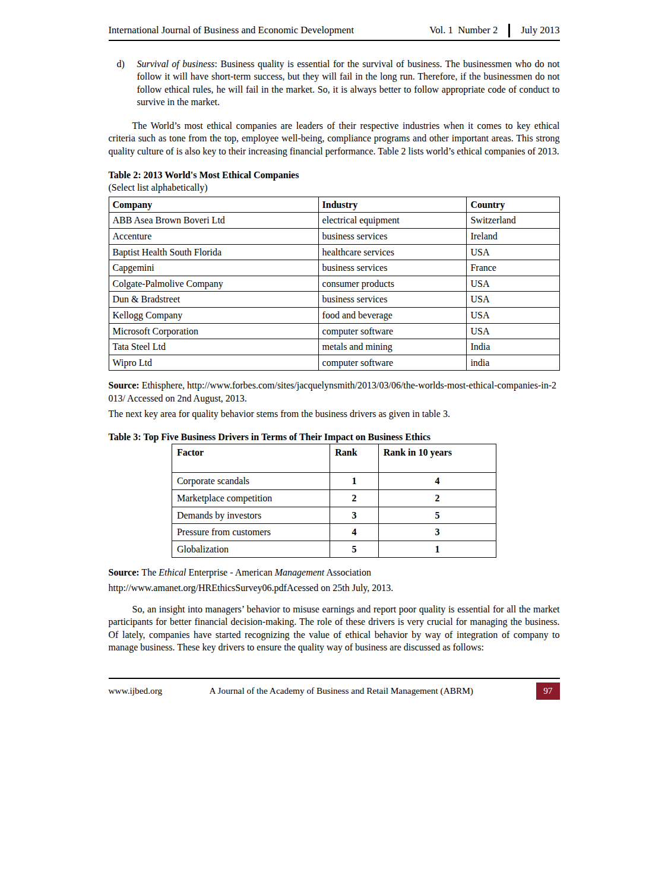International Journal of Business and Economic Development
Vol. 1 Number 2
July 2013
d) Survival of business: Business quality is essential for the survival of business. The businessmen who do not follow it will have short-term success, but they will fail in the long run. Therefore, if the businessmen do not follow ethical rules, he will fail in the market. So, it is always better to follow appropriate code of conduct to survive in the market.
The World’s most ethical companies are leaders of their respective industries when it comes to key ethical criteria such as tone from the top, employee well-being, compliance programs and other important areas. This strong quality culture of is also key to their increasing financial performance. Table 2 lists world’s ethical companies of 2013.
Table 2: 2013 World's Most Ethical Companies
(Select list alphabetically)
| Company | Industry | Country |
| --- | --- | --- |
| ABB Asea Brown Boveri Ltd | electrical equipment | Switzerland |
| Accenture | business services | Ireland |
| Baptist Health South Florida | healthcare services | USA |
| Capgemini | business services | France |
| Colgate-Palmolive Company | consumer products | USA |
| Dun & Bradstreet | business services | USA |
| Kellogg Company | food and beverage | USA |
| Microsoft Corporation | computer software | USA |
| Tata Steel Ltd | metals and mining | India |
| Wipro Ltd | computer software | india |
Source: Ethisphere, http://www.forbes.com/sites/jacquelynsmith/2013/03/06/the-worlds-most-ethical-companies-in-2013/ Accessed on 2nd August, 2013.
The next key area for quality behavior stems from the business drivers as given in table 3.
Table 3: Top Five Business Drivers in Terms of Their Impact on Business Ethics
| Factor | Rank | Rank in 10 years |
| --- | --- | --- |
| Corporate scandals | 1 | 4 |
| Marketplace competition | 2 | 2 |
| Demands by investors | 3 | 5 |
| Pressure from customers | 4 | 3 |
| Globalization | 5 | 1 |
Source: The Ethical Enterprise - American Management Association
http://www.amanet.org/HREthicsSurvey06.pdf Acessed on 25th July, 2013.
So, an insight into managers’ behavior to misuse earnings and report poor quality is essential for all the market participants for better financial decision-making. The role of these drivers is very crucial for managing the business. Of lately, companies have started recognizing the value of ethical behavior by way of integration of company to manage business. These key drivers to ensure the quality way of business are discussed as follows:
www.ijbed.org
A Journal of the Academy of Business and Retail Management (ABRM)
97